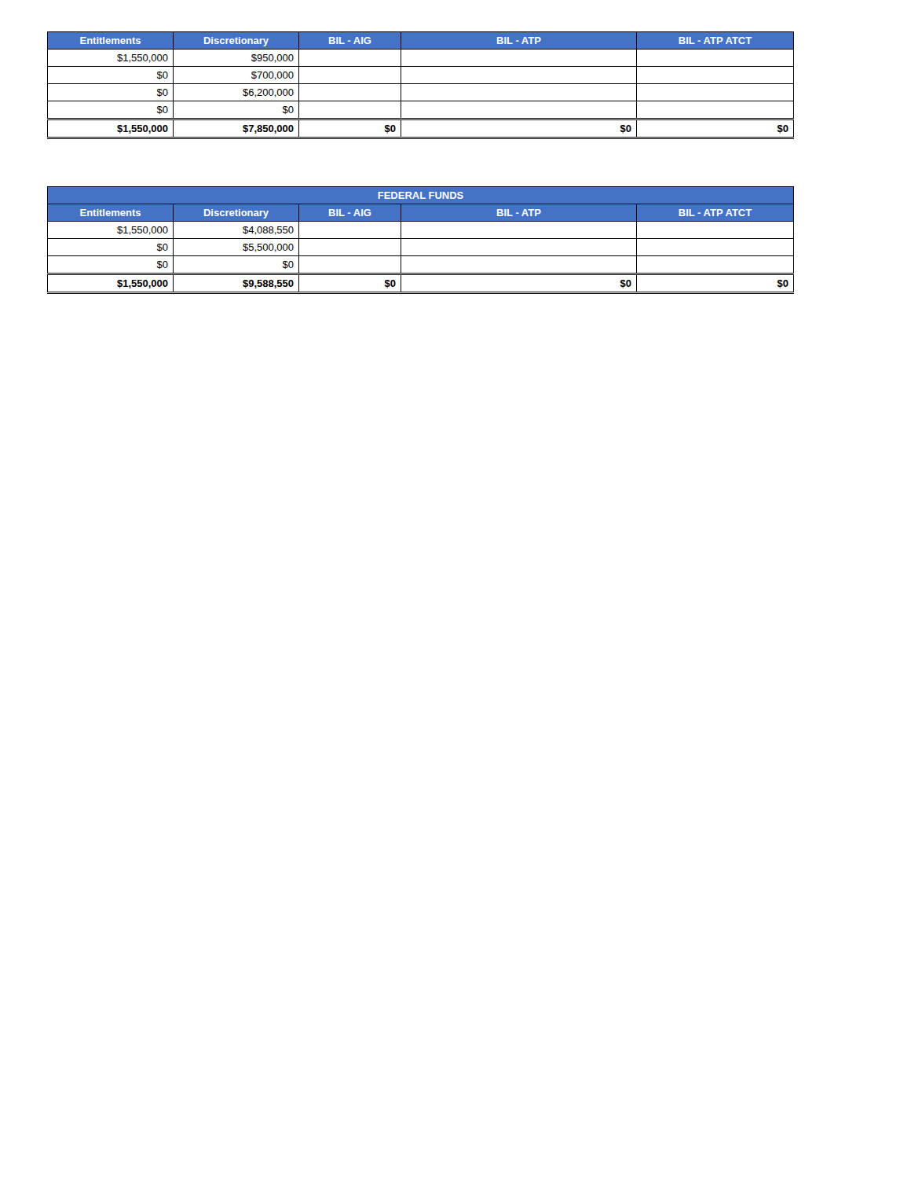| Entitlements | Discretionary | BIL - AIG | BIL - ATP | BIL - ATP ATCT |
| --- | --- | --- | --- | --- |
| $1,550,000 | $950,000 | | | |
| $0 | $700,000 | | | |
| $0 | $6,200,000 | | | |
| $0 | $0 | | | |
| $1,550,000 | $7,850,000 | $0 | $0 | $0 |
| FEDERAL FUNDS |
| --- |
| Entitlements | Discretionary | BIL - AIG | BIL - ATP | BIL - ATP ATCT |
| $1,550,000 | $4,088,550 | | | |
| $0 | $5,500,000 | | | |
| $0 | $0 | | | |
| $1,550,000 | $9,588,550 | $0 | $0 | $0 |